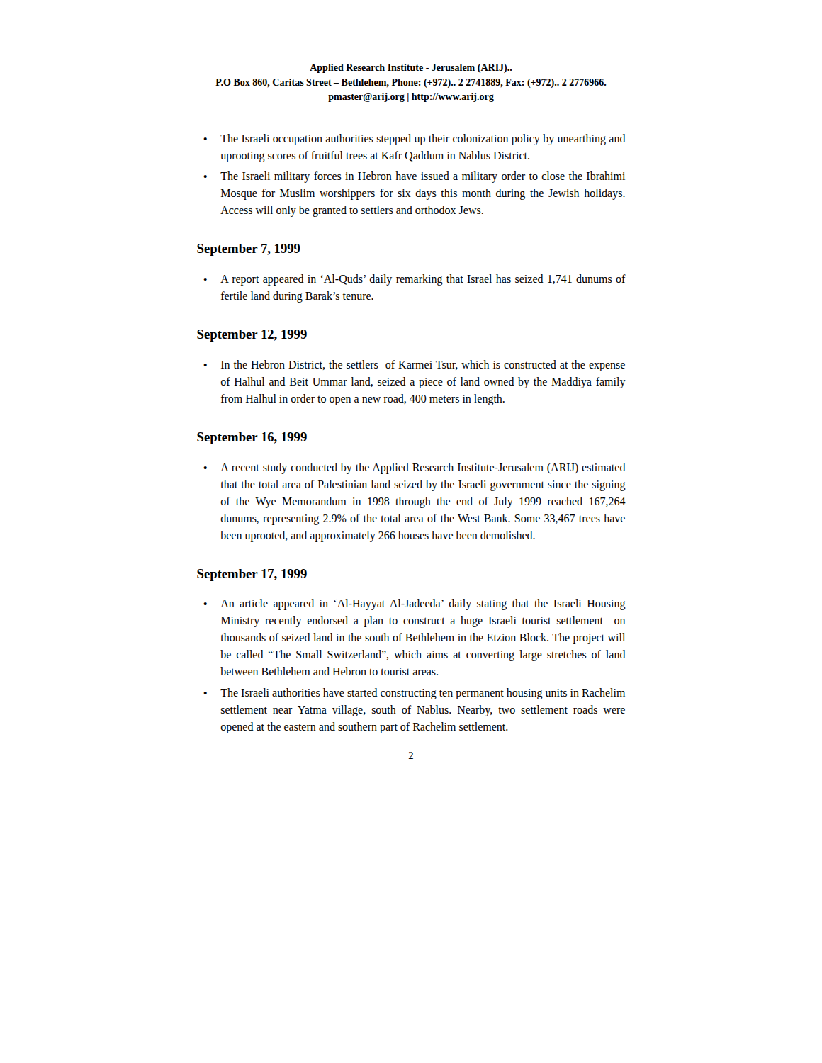Applied Research Institute - Jerusalem (ARIJ)..
P.O Box 860, Caritas Street – Bethlehem, Phone: (+972).. 2 2741889, Fax: (+972).. 2 2776966.
pmaster@arij.org | http://www.arij.org
The Israeli occupation authorities stepped up their colonization policy by unearthing and uprooting scores of fruitful trees at Kafr Qaddum in Nablus District.
The Israeli military forces in Hebron have issued a military order to close the Ibrahimi Mosque for Muslim worshippers for six days this month during the Jewish holidays. Access will only be granted to settlers and orthodox Jews.
September 7, 1999
A report appeared in ‘Al-Quds’ daily remarking that Israel has seized 1,741 dunums of fertile land during Barak’s tenure.
September 12, 1999
In the Hebron District, the settlers of Karmei Tsur, which is constructed at the expense of Halhul and Beit Ummar land, seized a piece of land owned by the Maddiya family from Halhul in order to open a new road, 400 meters in length.
September 16, 1999
A recent study conducted by the Applied Research Institute-Jerusalem (ARIJ) estimated that the total area of Palestinian land seized by the Israeli government since the signing of the Wye Memorandum in 1998 through the end of July 1999 reached 167,264 dunums, representing 2.9% of the total area of the West Bank. Some 33,467 trees have been uprooted, and approximately 266 houses have been demolished.
September 17, 1999
An article appeared in ‘Al-Hayyat Al-Jadeeda’ daily stating that the Israeli Housing Ministry recently endorsed a plan to construct a huge Israeli tourist settlement on thousands of seized land in the south of Bethlehem in the Etzion Block. The project will be called “The Small Switzerland”, which aims at converting large stretches of land between Bethlehem and Hebron to tourist areas.
The Israeli authorities have started constructing ten permanent housing units in Rachelim settlement near Yatma village, south of Nablus. Nearby, two settlement roads were opened at the eastern and southern part of Rachelim settlement.
2